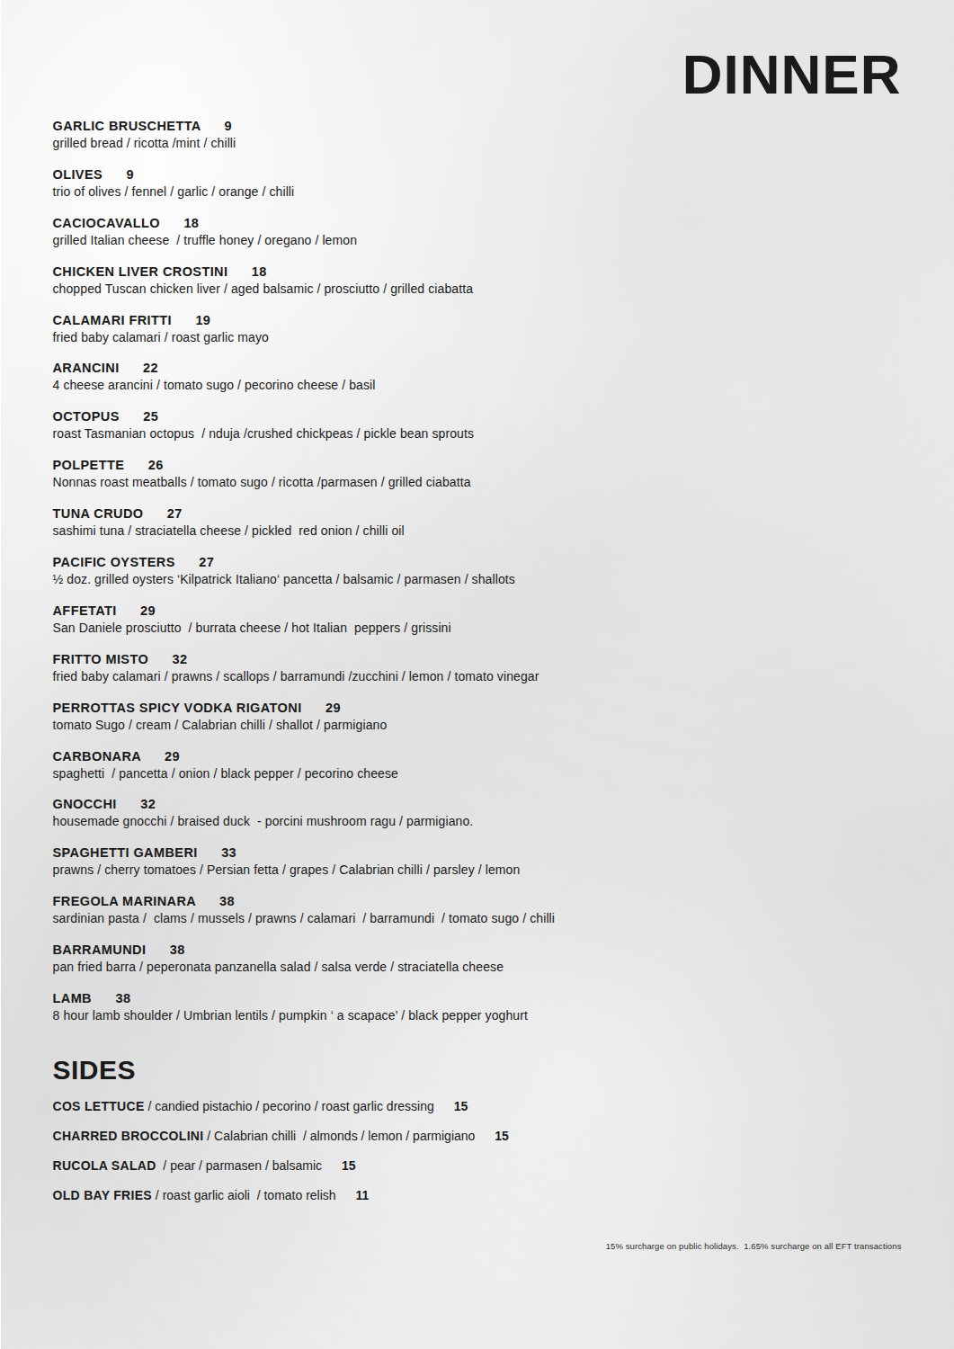DINNER
GARLIC BRUSCHETTA 9
grilled bread / ricotta /mint / chilli
OLIVES 9
trio of olives / fennel / garlic / orange / chilli
CACIOCAVALLO 18
grilled Italian cheese / truffle honey / oregano / lemon
CHICKEN LIVER CROSTINI 18
chopped Tuscan chicken liver / aged balsamic / prosciutto / grilled ciabatta
CALAMARI FRITTI 19
fried baby calamari / roast garlic mayo
ARANCINI 22
4 cheese arancini / tomato sugo / pecorino cheese / basil
OCTOPUS 25
roast Tasmanian octopus / nduja /crushed chickpeas / pickle bean sprouts
POLPETTE 26
Nonnas roast meatballs / tomato sugo / ricotta /parmasen / grilled ciabatta
TUNA CRUDO 27
sashimi tuna / straciatella cheese / pickled red onion / chilli oil
PACIFIC OYSTERS 27
½ doz. grilled oysters ‘Kilpatrick Italiano‘ pancetta / balsamic / parmasen / shallots
AFFETATI 29
San Daniele prosciutto / burrata cheese / hot Italian peppers / grissini
FRITTO MISTO 32
fried baby calamari / prawns / scallops / barramundi /zucchini / lemon / tomato vinegar
PERROTTAS SPICY VODKA RIGATONI 29
tomato Sugo / cream / Calabrian chilli / shallot / parmigiano
CARBONARA 29
spaghetti / pancetta / onion / black pepper / pecorino cheese
GNOCCHI 32
housemade gnocchi / braised duck - porcini mushroom ragu / parmigiano.
SPAGHETTI GAMBERI 33
prawns / cherry tomatoes / Persian fetta / grapes / Calabrian chilli / parsley / lemon
FREGOLA MARINARA 38
sardinian pasta / clams / mussels / prawns / calamari / barramundi / tomato sugo / chilli
BARRAMUNDI 38
pan fried barra / peperonata panzanella salad / salsa verde / straciatella cheese
LAMB 38
8 hour lamb shoulder / Umbrian lentils / pumpkin ‘ a scapace’ / black pepper yoghurt
SIDES
COS LETTUCE / candied pistachio / pecorino / roast garlic dressing 15
CHARRED BROCCOLINI / Calabrian chilli / almonds / lemon / parmigiano 15
RUCOLA SALAD / pear / parmasen / balsamic 15
OLD BAY FRIES / roast garlic aioli / tomato relish 11
15% surcharge on public holidays. 1.65% surcharge on all EFT transactions